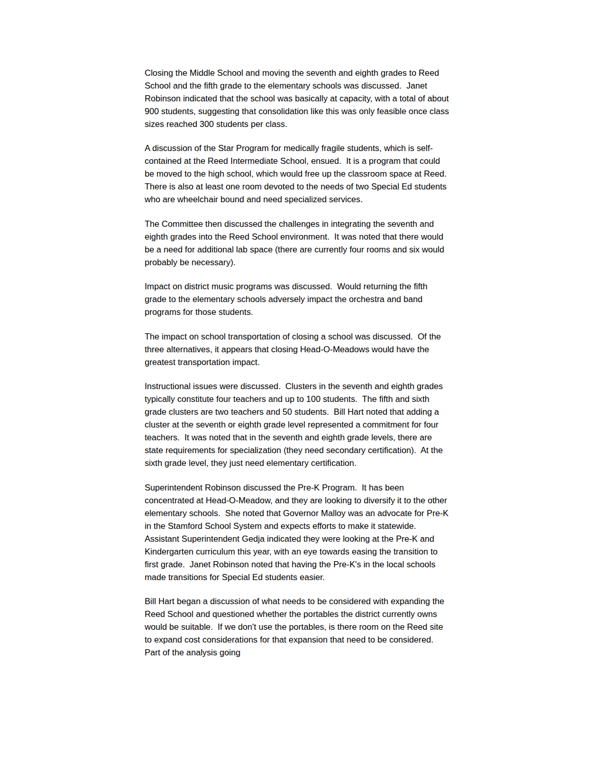Closing the Middle School and moving the seventh and eighth grades to Reed School and the fifth grade to the elementary schools was discussed. Janet Robinson indicated that the school was basically at capacity, with a total of about 900 students, suggesting that consolidation like this was only feasible once class sizes reached 300 students per class.
A discussion of the Star Program for medically fragile students, which is self-contained at the Reed Intermediate School, ensued. It is a program that could be moved to the high school, which would free up the classroom space at Reed. There is also at least one room devoted to the needs of two Special Ed students who are wheelchair bound and need specialized services.
The Committee then discussed the challenges in integrating the seventh and eighth grades into the Reed School environment. It was noted that there would be a need for additional lab space (there are currently four rooms and six would probably be necessary).
Impact on district music programs was discussed. Would returning the fifth grade to the elementary schools adversely impact the orchestra and band programs for those students.
The impact on school transportation of closing a school was discussed. Of the three alternatives, it appears that closing Head-O-Meadows would have the greatest transportation impact.
Instructional issues were discussed. Clusters in the seventh and eighth grades typically constitute four teachers and up to 100 students. The fifth and sixth grade clusters are two teachers and 50 students. Bill Hart noted that adding a cluster at the seventh or eighth grade level represented a commitment for four teachers. It was noted that in the seventh and eighth grade levels, there are state requirements for specialization (they need secondary certification). At the sixth grade level, they just need elementary certification.
Superintendent Robinson discussed the Pre-K Program. It has been concentrated at Head-O-Meadow, and they are looking to diversify it to the other elementary schools. She noted that Governor Malloy was an advocate for Pre-K in the Stamford School System and expects efforts to make it statewide. Assistant Superintendent Gedja indicated they were looking at the Pre-K and Kindergarten curriculum this year, with an eye towards easing the transition to first grade. Janet Robinson noted that having the Pre-K's in the local schools made transitions for Special Ed students easier.
Bill Hart began a discussion of what needs to be considered with expanding the Reed School and questioned whether the portables the district currently owns would be suitable. If we don't use the portables, is there room on the Reed site to expand cost considerations for that expansion that need to be considered. Part of the analysis going